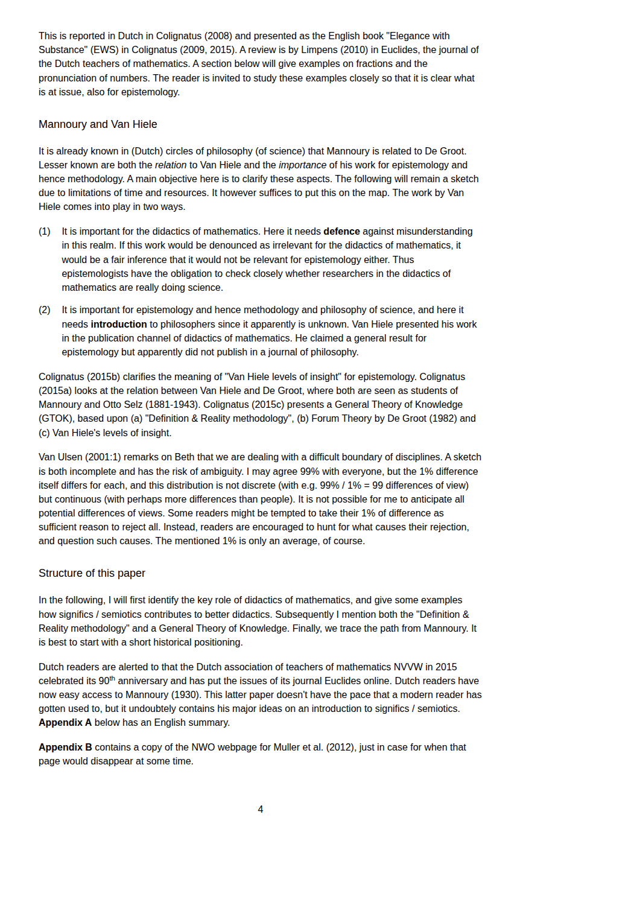This is reported in Dutch in Colignatus (2008) and presented as the English book "Elegance with Substance" (EWS) in Colignatus (2009, 2015). A review is by Limpens (2010) in Euclides, the journal of the Dutch teachers of mathematics. A section below will give examples on fractions and the pronunciation of numbers. The reader is invited to study these examples closely so that it is clear what is at issue, also for epistemology.
Mannoury and Van Hiele
It is already known in (Dutch) circles of philosophy (of science) that Mannoury is related to De Groot. Lesser known are both the relation to Van Hiele and the importance of his work for epistemology and hence methodology. A main objective here is to clarify these aspects. The following will remain a sketch due to limitations of time and resources. It however suffices to put this on the map. The work by Van Hiele comes into play in two ways.
(1) It is important for the didactics of mathematics. Here it needs defence against misunderstanding in this realm. If this work would be denounced as irrelevant for the didactics of mathematics, it would be a fair inference that it would not be relevant for epistemology either. Thus epistemologists have the obligation to check closely whether researchers in the didactics of mathematics are really doing science.
(2) It is important for epistemology and hence methodology and philosophy of science, and here it needs introduction to philosophers since it apparently is unknown. Van Hiele presented his work in the publication channel of didactics of mathematics. He claimed a general result for epistemology but apparently did not publish in a journal of philosophy.
Colignatus (2015b) clarifies the meaning of "Van Hiele levels of insight" for epistemology. Colignatus (2015a) looks at the relation between Van Hiele and De Groot, where both are seen as students of Mannoury and Otto Selz (1881-1943). Colignatus (2015c) presents a General Theory of Knowledge (GTOK), based upon (a) "Definition & Reality methodology", (b) Forum Theory by De Groot (1982) and (c) Van Hiele's levels of insight.
Van Ulsen (2001:1) remarks on Beth that we are dealing with a difficult boundary of disciplines. A sketch is both incomplete and has the risk of ambiguity. I may agree 99% with everyone, but the 1% difference itself differs for each, and this distribution is not discrete (with e.g. 99% / 1% = 99 differences of view) but continuous (with perhaps more differences than people). It is not possible for me to anticipate all potential differences of views. Some readers might be tempted to take their 1% of difference as sufficient reason to reject all. Instead, readers are encouraged to hunt for what causes their rejection, and question such causes. The mentioned 1% is only an average, of course.
Structure of this paper
In the following, I will first identify the key role of didactics of mathematics, and give some examples how significs / semiotics contributes to better didactics. Subsequently I mention both the "Definition & Reality methodology" and a General Theory of Knowledge. Finally, we trace the path from Mannoury. It is best to start with a short historical positioning.
Dutch readers are alerted to that the Dutch association of teachers of mathematics NVVW in 2015 celebrated its 90th anniversary and has put the issues of its journal Euclides online. Dutch readers have now easy access to Mannoury (1930). This latter paper doesn't have the pace that a modern reader has gotten used to, but it undoubtely contains his major ideas on an introduction to significs / semiotics. Appendix A below has an English summary.
Appendix B contains a copy of the NWO webpage for Muller et al. (2012), just in case for when that page would disappear at some time.
4